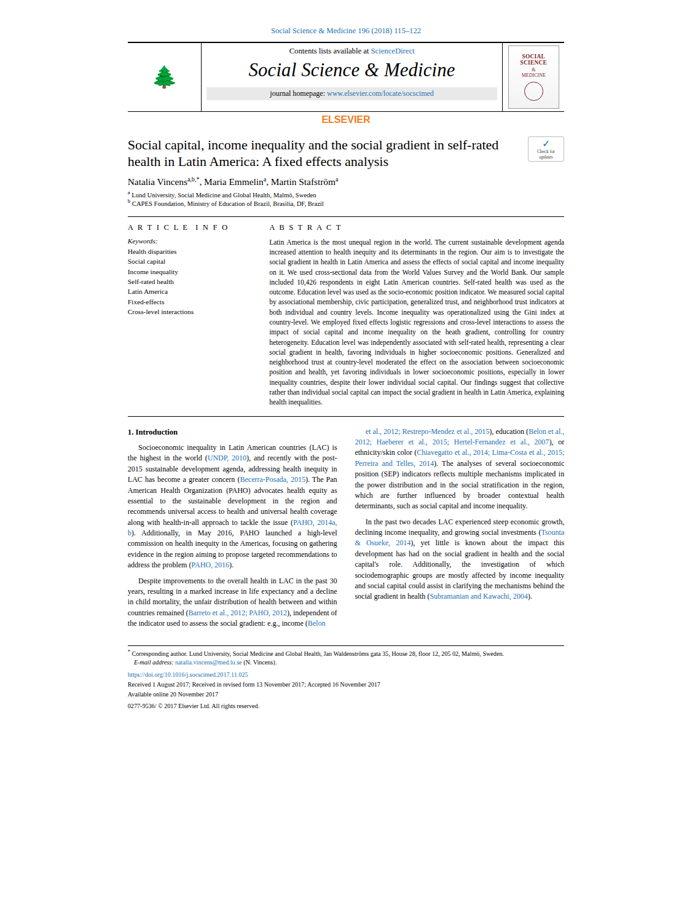Social Science & Medicine 196 (2018) 115–122
🌲
Contents lists available at ScienceDirect
Social Science & Medicine
journal homepage: www.elsevier.com/locate/socscimed
SOCIAL
SCIENCE
&
MEDICINE
ELSEVIER
✓
Check for
updates
Social capital, income inequality and the social gradient in self-rated health in Latin America: A fixed effects analysis
Natalia Vincensa,b,*, Maria Emmelina, Martin Stafströma
a Lund University, Social Medicine and Global Health, Malmö, Sweden
b CAPES Foundation, Ministry of Education of Brazil, Brasilia, DF, Brazil
A R T I C L E I N F O
Keywords:
Health disparities
Social capital
Income inequality
Self-rated health
Latin America
Fixed-effects
Cross-level interactions
A B S T R A C T
Latin America is the most unequal region in the world. The current sustainable development agenda increased attention to health inequity and its determinants in the region. Our aim is to investigate the social gradient in health in Latin America and assess the effects of social capital and income inequality on it. We used cross-sectional data from the World Values Survey and the World Bank. Our sample included 10,426 respondents in eight Latin American countries. Self-rated health was used as the outcome. Education level was used as the socio-economic position indicator. We measured social capital by associational membership, civic participation, generalized trust, and neighborhood trust indicators at both individual and country levels. Income inequality was operationalized using the Gini index at country-level. We employed fixed effects logistic regressions and cross-level interactions to assess the impact of social capital and income inequality on the heath gradient, controlling for country heterogeneity. Education level was independently associated with self-rated health, representing a clear social gradient in health, favoring individuals in higher socioeconomic positions. Generalized and neighborhood trust at country-level moderated the effect on the association between socioeconomic position and health, yet favoring individuals in lower socioeconomic positions, especially in lower inequality countries, despite their lower individual social capital. Our findings suggest that collective rather than individual social capital can impact the social gradient in health in Latin America, explaining health inequalities.
1. Introduction
Socioeconomic inequality in Latin American countries (LAC) is the highest in the world (UNDP, 2010), and recently with the post-2015 sustainable development agenda, addressing health inequity in LAC has become a greater concern (Becerra-Posada, 2015). The Pan American Health Organization (PAHO) advocates health equity as essential to the sustainable development in the region and recommends universal access to health and universal health coverage along with health-in-all approach to tackle the issue (PAHO, 2014a, b). Additionally, in May 2016, PAHO launched a high-level commission on health inequity in the Americas, focusing on gathering evidence in the region aiming to propose targeted recommendations to address the problem (PAHO, 2016).
Despite improvements to the overall health in LAC in the past 30 years, resulting in a marked increase in life expectancy and a decline in child mortality, the unfair distribution of health between and within countries remained (Barreto et al., 2012; PAHO, 2012), independent of the indicator used to assess the social gradient: e.g., income (Belon
et al., 2012; Restrepo-Mendez et al., 2015), education (Belon et al., 2012; Haeberer et al., 2015; Hertel-Fernandez et al., 2007), or ethnicity/skin color (Chiavegatto et al., 2014; Lima-Costa et al., 2015; Perreira and Telles, 2014). The analyses of several socioeconomic position (SEP) indicators reflects multiple mechanisms implicated in the power distribution and in the social stratification in the region, which are further influenced by broader contextual health determinants, such as social capital and income inequality.
In the past two decades LAC experienced steep economic growth, declining income inequality, and growing social investments (Tsounta & Osueke, 2014), yet little is known about the impact this development has had on the social gradient in health and the social capital's role. Additionally, the investigation of which sociodemographic groups are mostly affected by income inequality and social capital could assist in clarifying the mechanisms behind the social gradient in health (Subramanian and Kawachi, 2004).
* Corresponding author. Lund University, Social Medicine and Global Health, Jan Waldenströms gata 35, House 28, floor 12, 205 02, Malmö, Sweden.
E-mail address: natalia.vincens@med.lu.se (N. Vincens).
https://doi.org/10.1016/j.socscimed.2017.11.025
Received 1 August 2017; Received in revised form 13 November 2017; Accepted 16 November 2017
Available online 20 November 2017
0277-9536/ © 2017 Elsevier Ltd. All rights reserved.